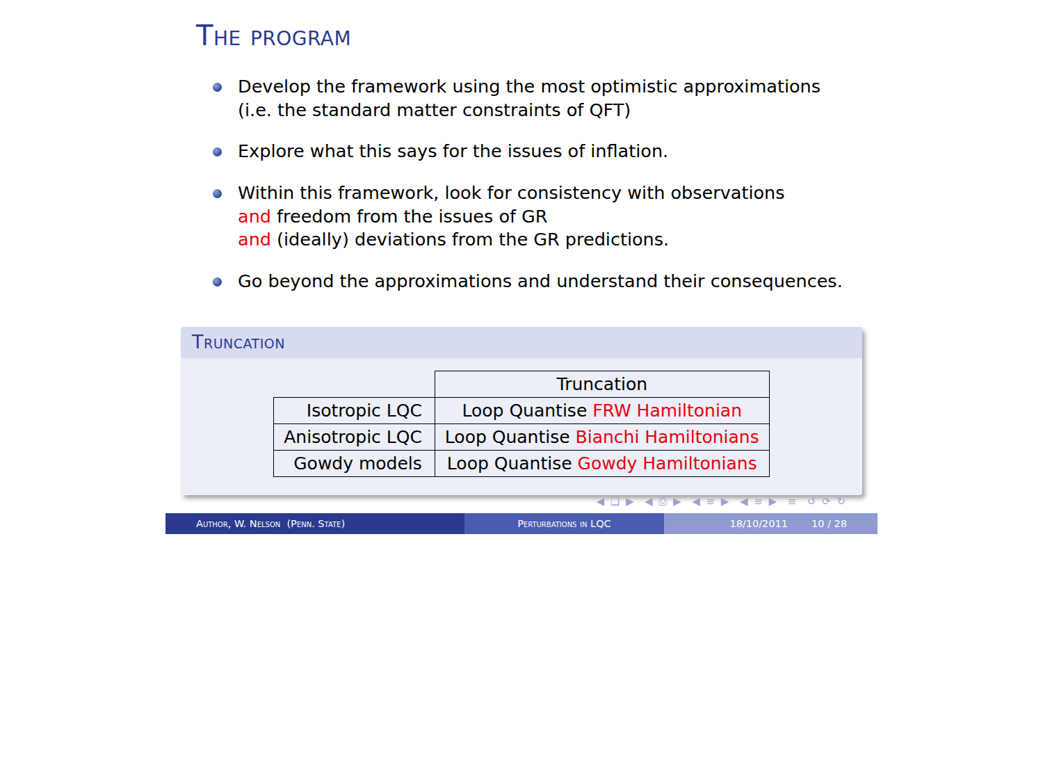The program
Develop the framework using the most optimistic approximations (i.e. the standard matter constraints of QFT)
Explore what this says for the issues of inflation.
Within this framework, look for consistency with observations
and freedom from the issues of GR
and (ideally) deviations from the GR predictions.
Go beyond the approximations and understand their consequences.
Truncation
| | Truncation |
| Isotropic LQC | Loop Quantise FRW Hamiltonian |
| Anisotropic LQC | Loop Quantise Bianchi Hamiltonians |
| Gowdy models | Loop Quantise Gowdy Hamiltonians |
◀ ❑ ▶ ◀ ⎙ ▶ ◀ ≡ ▶ ◀ ≡ ▶ ≡ ↺ ⟳ ↻
Author, W. Nelson (Penn. State)
Perturbations in LQC
18/10/201110 / 28